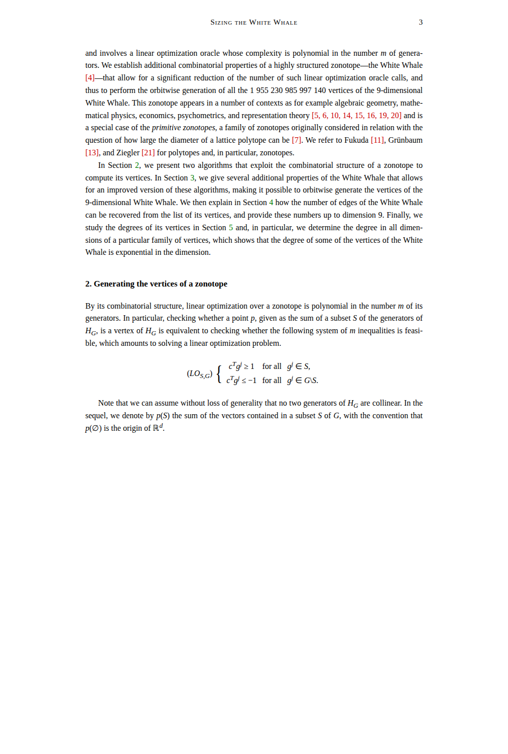Sizing the White Whale 3
and involves a linear optimization oracle whose complexity is polynomial in the number m of generators. We establish additional combinatorial properties of a highly structured zonotope—the White Whale [4]—that allow for a significant reduction of the number of such linear optimization oracle calls, and thus to perform the orbitwise generation of all the 1 955 230 985 997 140 vertices of the 9-dimensional White Whale. This zonotope appears in a number of contexts as for example algebraic geometry, mathematical physics, economics, psychometrics, and representation theory [5, 6, 10, 14, 15, 16, 19, 20] and is a special case of the primitive zonotopes, a family of zonotopes originally considered in relation with the question of how large the diameter of a lattice polytope can be [7]. We refer to Fukuda [11], Grünbaum [13], and Ziegler [21] for polytopes and, in particular, zonotopes.
In Section 2, we present two algorithms that exploit the combinatorial structure of a zonotope to compute its vertices. In Section 3, we give several additional properties of the White Whale that allows for an improved version of these algorithms, making it possible to orbitwise generate the vertices of the 9-dimensional White Whale. We then explain in Section 4 how the number of edges of the White Whale can be recovered from the list of its vertices, and provide these numbers up to dimension 9. Finally, we study the degrees of its vertices in Section 5 and, in particular, we determine the degree in all dimensions of a particular family of vertices, which shows that the degree of some of the vertices of the White Whale is exponential in the dimension.
2. Generating the vertices of a zonotope
By its combinatorial structure, linear optimization over a zonotope is polynomial in the number m of its generators. In particular, checking whether a point p, given as the sum of a subset S of the generators of HG, is a vertex of HG is equivalent to checking whether the following system of m inequalities is feasible, which amounts to solving a linear optimization problem.
(LOS,G){
| c T g j ≥ 1 | for all | g j ∈ S , |
| c T g j ≤ −1 | for all | g j ∈ G \ S . |
Note that we can assume without loss of generality that no two generators of HG are collinear. In the sequel, we denote by p(S) the sum of the vectors contained in a subset S of G, with the convention that p(∅) is the origin of ℝd.